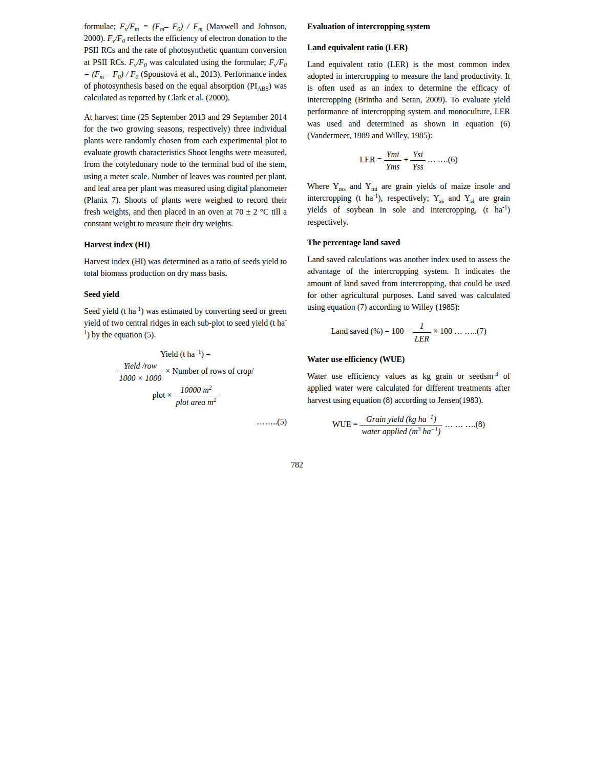formulae; Fv/Fm = (Fm– F0) / Fm (Maxwell and Johnson, 2000). Fv/F0 reflects the efficiency of electron donation to the PSII RCs and the rate of photosynthetic quantum conversion at PSII RCs. Fv/F0 was calculated using the formulae; Fv/F0 = (Fm – F0) / F0 (Spoustová et al., 2013). Performance index of photosynthesis based on the equal absorption (PIABS) was calculated as reported by Clark et al. (2000).
At harvest time (25 September 2013 and 29 September 2014 for the two growing seasons, respectively) three individual plants were randomly chosen from each experimental plot to evaluate growth characteristics Shoot lengths were measured, from the cotyledonary node to the terminal bud of the stem, using a meter scale. Number of leaves was counted per plant, and leaf area per plant was measured using digital planometer (Planix 7). Shoots of plants were weighed to record their fresh weights, and then placed in an oven at 70 ± 2 °C till a constant weight to measure their dry weights.
Harvest index (HI)
Harvest index (HI) was determined as a ratio of seeds yield to total biomass production on dry mass basis.
Seed yield
Seed yield (t ha-1) was estimated by converting seed or green yield of two central ridges in each sub-plot to seed yield (t ha-1) by the equation (5).
Yield (t ha−1) =
Yield /row 1000 × 1000 × Number of rows of crop/
plot × 10000 m2 plot area m2
……..(5)
Evaluation of intercropping system
Land equivalent ratio (LER)
Land equivalent ratio (LER) is the most common index adopted in intercropping to measure the land productivity. It is often used as an index to determine the efficacy of intercropping (Brintha and Seran, 2009). To evaluate yield performance of intercropping system and monoculture, LER was used and determined as shown in equation (6) (Vandermeer, 1989 and Willey, 1985):
LER = Ymi Yms + Ysi Yss … ….(6)
Where Yms and Ymi are grain yields of maize insole and intercropping (t ha-1), respectively; Yss and Ysi are grain yields of soybean in sole and intercropping, (t ha-1) respectively.
The percentage land saved
Land saved calculations was another index used to assess the advantage of the intercropping system. It indicates the amount of land saved from intercropping, that could be used for other agricultural purposes. Land saved was calculated using equation (7) according to Willey (1985):
Land saved (%) = 100 − 1 LER × 100 … …..(7)
Water use efficiency (WUE)
Water use efficiency values as kg grain or seedsm-3 of applied water were calculated for different treatments after harvest using equation (8) according to Jensen(1983).
WUE = Grain yield (kg ha−1) water applied (m3 ha−1) … … ….(8)
782